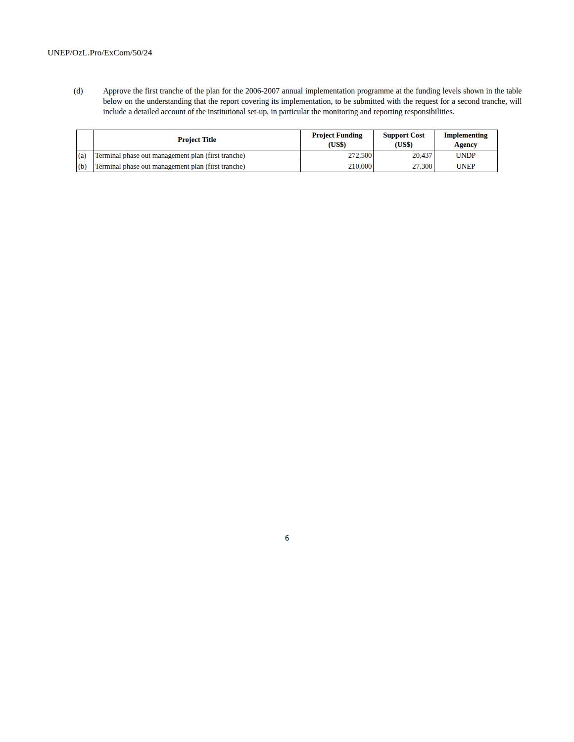UNEP/OzL.Pro/ExCom/50/24
(d)
Approve the first tranche of the plan for the 2006-2007 annual implementation programme at the funding levels shown in the table below on the understanding that the report covering its implementation, to be submitted with the request for a second tranche, will include a detailed account of the institutional set-up, in particular the monitoring and reporting responsibilities.
| | Project Title | Project Funding (US$) | Support Cost (US$) | Implementing Agency |
| --- | --- | --- | --- | --- |
| (a) | Terminal phase out management plan (first tranche) | 272,500 | 20,437 | UNDP |
| (b) | Terminal phase out management plan (first tranche) | 210,000 | 27,300 | UNEP |
6